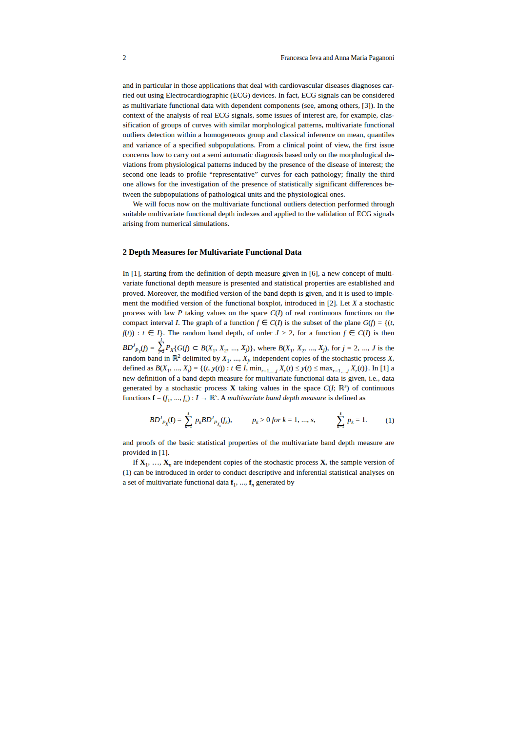2 Francesca Ieva and Anna Maria Paganoni
and in particular in those applications that deal with cardiovascular diseases diagnoses carried out using Electrocardiographic (ECG) devices. In fact, ECG signals can be considered as multivariate functional data with dependent components (see, among others, [3]). In the context of the analysis of real ECG signals, some issues of interest are, for example, classification of groups of curves with similar morphological patterns, multivariate functional outliers detection within a homogeneous group and classical inference on mean, quantiles and variance of a specified subpopulations. From a clinical point of view, the first issue concerns how to carry out a semi automatic diagnosis based only on the morphological deviations from physiological patterns induced by the presence of the disease of interest; the second one leads to profile “representative” curves for each pathology; finally the third one allows for the investigation of the presence of statistically significant differences between the subpopulations of pathological units and the physiological ones.
We will focus now on the multivariate functional outliers detection performed through suitable multivariate functional depth indexes and applied to the validation of ECG signals arising from numerical simulations.
2 Depth Measures for Multivariate Functional Data
In [1], starting from the definition of depth measure given in [6], a new concept of multivariate functional depth measure is presented and statistical properties are established and proved. Moreover, the modified version of the band depth is given, and it is used to implement the modified version of the functional boxplot, introduced in [2]. Let X a stochastic process with law P taking values on the space C(I) of real continuous functions on the compact interval I. The graph of a function f ∈ C(I) is the subset of the plane G(f) = {(t, f(t)) : t ∈ I}. The random band depth, of order J ≥ 2, for a function f ∈ C(I) is then BDJPX(f) = J∑j=2 PX{G(f) ⊂ B(X1, X2, ..., Xj)}, where B(X1, X2, ..., Xj), for j = 2, ..., J is the random band in ℝ2 delimited by X1, ..., Xj, independent copies of the stochastic process X, defined as B(X1, ..., Xj) = {(t, y(t)) : t ∈ I, minr=1,...,j Xr(t) ≤ y(t) ≤ maxr=1,...,j Xr(t)}. In [1] a new definition of a band depth measure for multivariate functional data is given, i.e., data generated by a stochastic process X taking values in the space C(I; ℝs) of continuous functions f = (f1, ..., fs) : I → ℝs. A multivariate band depth measure is defined as
BDJPX(f) = s∑k=1 pkBDJPXk(fk), pk > 0 for k = 1, ..., s, s∑k=1 pk = 1. (1)
and proofs of the basic statistical properties of the multivariate band depth measure are provided in [1].
If X1, …, Xn are independent copies of the stochastic process X, the sample version of (1) can be introduced in order to conduct descriptive and inferential statistical analyses on a set of multivariate functional data f1, ..., fn generated by